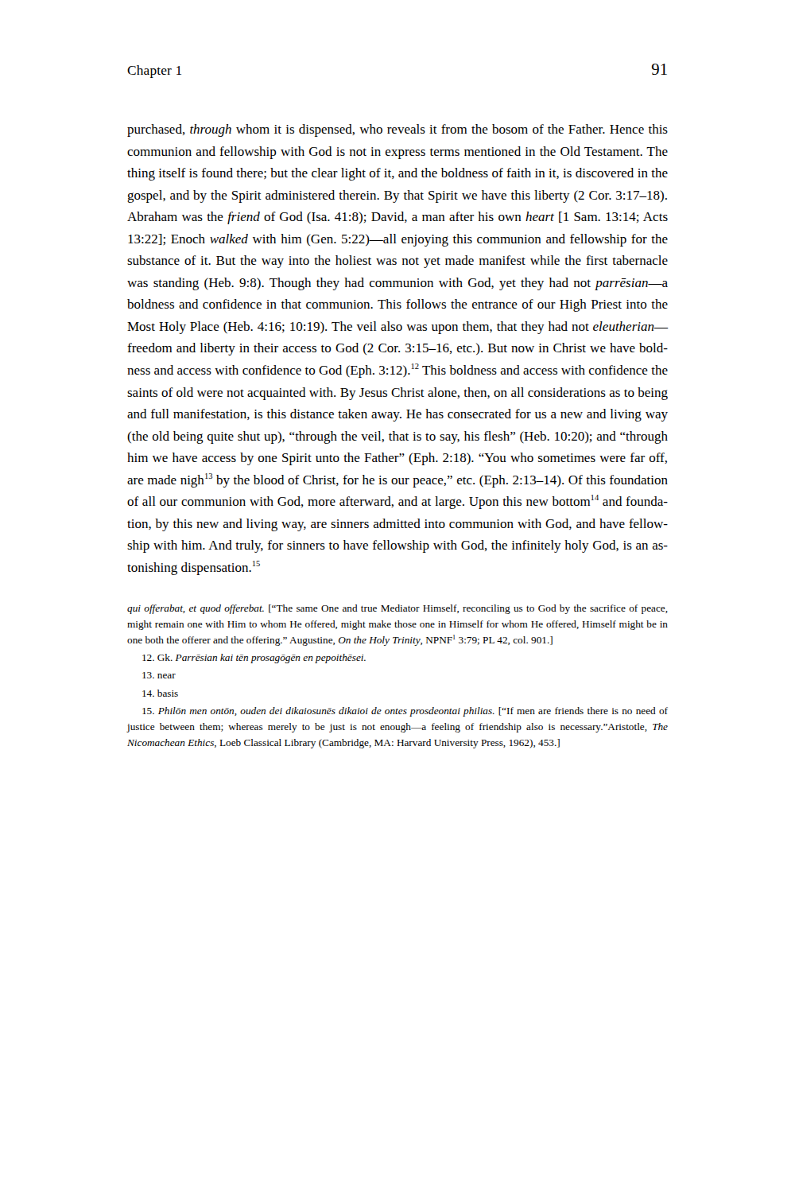Chapter 1 91
purchased, through whom it is dispensed, who reveals it from the bosom of the Father. Hence this communion and fellowship with God is not in express terms mentioned in the Old Testament. The thing itself is found there; but the clear light of it, and the boldness of faith in it, is discovered in the gospel, and by the Spirit administered therein. By that Spirit we have this liberty (2 Cor. 3:17–18). Abraham was the friend of God (Isa. 41:8); David, a man after his own heart [1 Sam. 13:14; Acts 13:22]; Enoch walked with him (Gen. 5:22)—all enjoying this communion and fellowship for the substance of it. But the way into the holiest was not yet made manifest while the first tabernacle was standing (Heb. 9:8). Though they had communion with God, yet they had not parrēsian—a boldness and confidence in that communion. This follows the entrance of our High Priest into the Most Holy Place (Heb. 4:16; 10:19). The veil also was upon them, that they had not eleutherian—freedom and liberty in their access to God (2 Cor. 3:15–16, etc.). But now in Christ we have boldness and access with confidence to God (Eph. 3:12).12 This boldness and access with confidence the saints of old were not acquainted with. By Jesus Christ alone, then, on all considerations as to being and full manifestation, is this distance taken away. He has consecrated for us a new and living way (the old being quite shut up), “through the veil, that is to say, his flesh” (Heb. 10:20); and “through him we have access by one Spirit unto the Father” (Eph. 2:18). “You who sometimes were far off, are made nigh13 by the blood of Christ, for he is our peace,” etc. (Eph. 2:13–14). Of this foundation of all our communion with God, more afterward, and at large. Upon this new bottom14 and foundation, by this new and living way, are sinners admitted into communion with God, and have fellowship with him. And truly, for sinners to have fellowship with God, the infinitely holy God, is an astonishing dispensation.15
qui offerabat, et quod offerebat. [“The same One and true Mediator Himself, reconciling us to God by the sacrifice of peace, might remain one with Him to whom He offered, might make those one in Himself for whom He offered, Himself might be in one both the offerer and the offering.” Augustine, On the Holy Trinity, NPNF1 3:79; PL 42, col. 901.]
12. Gk. Parrēsian kai tēn prosagōgēn en pepoithēsei.
13. near
14. basis
15. Philōn men ontōn, ouden dei dikaiosunēs dikaioi de ontes prosdeontai philias. [“If men are friends there is no need of justice between them; whereas merely to be just is not enough—a feeling of friendship also is necessary.”Aristotle, The Nicomachean Ethics, Loeb Classical Library (Cambridge, MA: Harvard University Press, 1962), 453.]